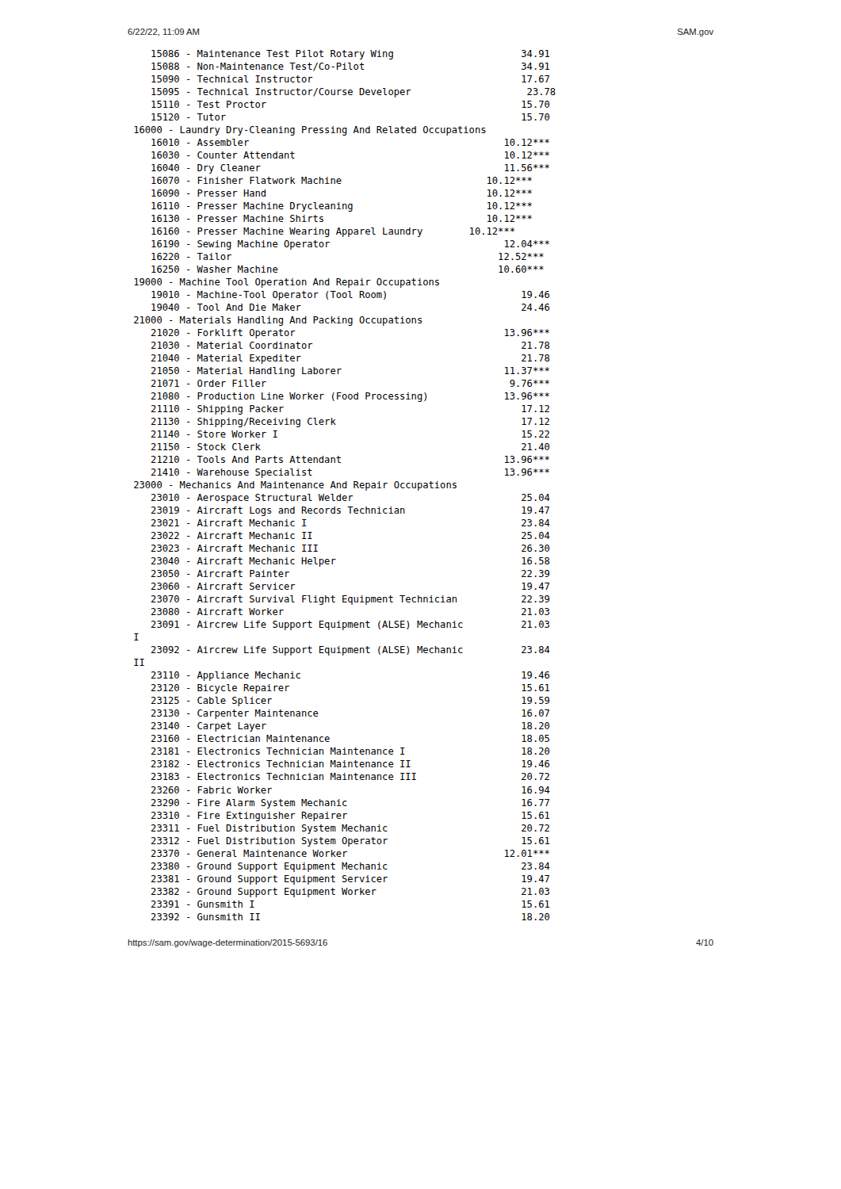6/22/22, 11:09 AM SAM.gov
    15086 - Maintenance Test Pilot Rotary Wing                      34.91
    15088 - Non-Maintenance Test/Co-Pilot                           34.91
    15090 - Technical Instructor                                    17.67
    15095 - Technical Instructor/Course Developer                    23.78
    15110 - Test Proctor                                            15.70
    15120 - Tutor                                                   15.70
 16000 - Laundry Dry-Cleaning Pressing And Related Occupations
    16010 - Assembler                                            10.12***
    16030 - Counter Attendant                                    10.12***
    16040 - Dry Cleaner                                          11.56***
    16070 - Finisher Flatwork Machine                         10.12***
    16090 - Presser Hand                                      10.12***
    16110 - Presser Machine Drycleaning                       10.12***
    16130 - Presser Machine Shirts                            10.12***
    16160 - Presser Machine Wearing Apparel Laundry        10.12***
    16190 - Sewing Machine Operator                              12.04***
    16220 - Tailor                                              12.52***
    16250 - Washer Machine                                      10.60***
 19000 - Machine Tool Operation And Repair Occupations
    19010 - Machine-Tool Operator (Tool Room)                       19.46
    19040 - Tool And Die Maker                                      24.46
 21000 - Materials Handling And Packing Occupations
    21020 - Forklift Operator                                    13.96***
    21030 - Material Coordinator                                    21.78
    21040 - Material Expediter                                      21.78
    21050 - Material Handling Laborer                            11.37***
    21071 - Order Filler                                          9.76***
    21080 - Production Line Worker (Food Processing)             13.96***
    21110 - Shipping Packer                                         17.12
    21130 - Shipping/Receiving Clerk                                17.12
    21140 - Store Worker I                                          15.22
    21150 - Stock Clerk                                             21.40
    21210 - Tools And Parts Attendant                            13.96***
    21410 - Warehouse Specialist                                 13.96***
 23000 - Mechanics And Maintenance And Repair Occupations
    23010 - Aerospace Structural Welder                             25.04
    23019 - Aircraft Logs and Records Technician                    19.47
    23021 - Aircraft Mechanic I                                     23.84
    23022 - Aircraft Mechanic II                                    25.04
    23023 - Aircraft Mechanic III                                   26.30
    23040 - Aircraft Mechanic Helper                                16.58
    23050 - Aircraft Painter                                        22.39
    23060 - Aircraft Servicer                                       19.47
    23070 - Aircraft Survival Flight Equipment Technician           22.39
    23080 - Aircraft Worker                                         21.03
    23091 - Aircrew Life Support Equipment (ALSE) Mechanic          21.03
 I
    23092 - Aircrew Life Support Equipment (ALSE) Mechanic          23.84
 II
    23110 - Appliance Mechanic                                      19.46
    23120 - Bicycle Repairer                                        15.61
    23125 - Cable Splicer                                           19.59
    23130 - Carpenter Maintenance                                   16.07
    23140 - Carpet Layer                                            18.20
    23160 - Electrician Maintenance                                 18.05
    23181 - Electronics Technician Maintenance I                    18.20
    23182 - Electronics Technician Maintenance II                   19.46
    23183 - Electronics Technician Maintenance III                  20.72
    23260 - Fabric Worker                                           16.94
    23290 - Fire Alarm System Mechanic                              16.77
    23310 - Fire Extinguisher Repairer                              15.61
    23311 - Fuel Distribution System Mechanic                       20.72
    23312 - Fuel Distribution System Operator                       15.61
    23370 - General Maintenance Worker                           12.01***
    23380 - Ground Support Equipment Mechanic                       23.84
    23381 - Ground Support Equipment Servicer                       19.47
    23382 - Ground Support Equipment Worker                         21.03
    23391 - Gunsmith I                                              15.61
    23392 - Gunsmith II                                             18.20
https://sam.gov/wage-determination/2015-5693/16 4/10